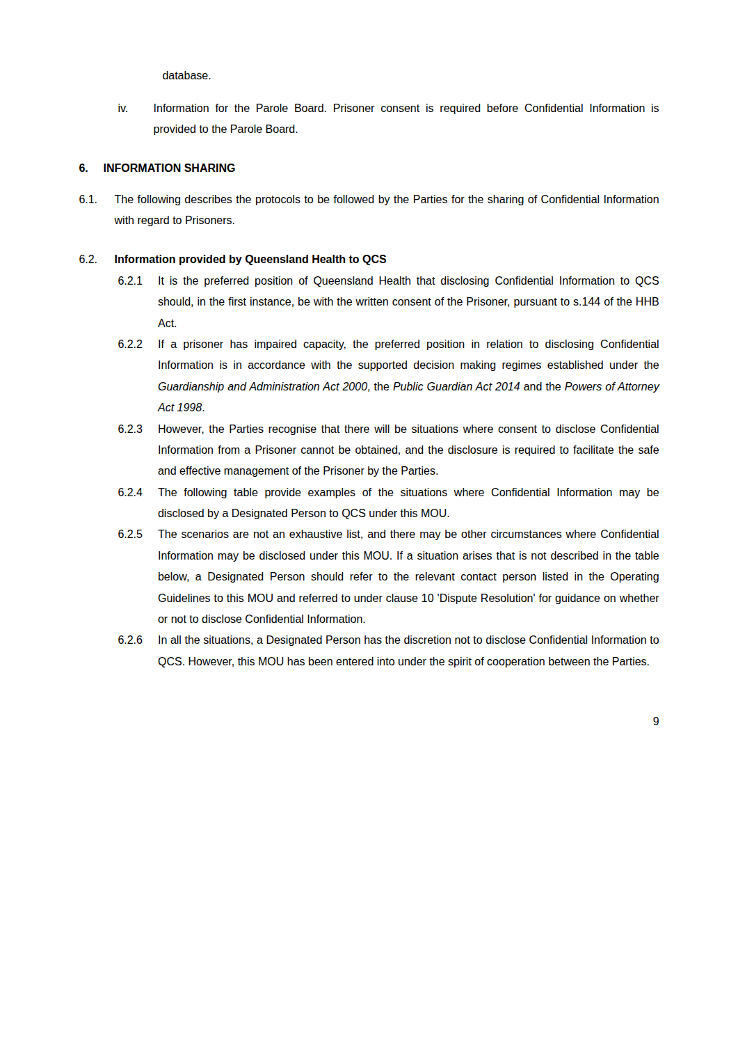database.
iv. Information for the Parole Board. Prisoner consent is required before Confidential Information is provided to the Parole Board.
6. INFORMATION SHARING
6.1. The following describes the protocols to be followed by the Parties for the sharing of Confidential Information with regard to Prisoners.
6.2. Information provided by Queensland Health to QCS
6.2.1 It is the preferred position of Queensland Health that disclosing Confidential Information to QCS should, in the first instance, be with the written consent of the Prisoner, pursuant to s.144 of the HHB Act.
6.2.2 If a prisoner has impaired capacity, the preferred position in relation to disclosing Confidential Information is in accordance with the supported decision making regimes established under the Guardianship and Administration Act 2000, the Public Guardian Act 2014 and the Powers of Attorney Act 1998.
6.2.3 However, the Parties recognise that there will be situations where consent to disclose Confidential Information from a Prisoner cannot be obtained, and the disclosure is required to facilitate the safe and effective management of the Prisoner by the Parties.
6.2.4 The following table provide examples of the situations where Confidential Information may be disclosed by a Designated Person to QCS under this MOU.
6.2.5 The scenarios are not an exhaustive list, and there may be other circumstances where Confidential Information may be disclosed under this MOU. If a situation arises that is not described in the table below, a Designated Person should refer to the relevant contact person listed in the Operating Guidelines to this MOU and referred to under clause 10 'Dispute Resolution' for guidance on whether or not to disclose Confidential Information.
6.2.6 In all the situations, a Designated Person has the discretion not to disclose Confidential Information to QCS. However, this MOU has been entered into under the spirit of cooperation between the Parties.
9